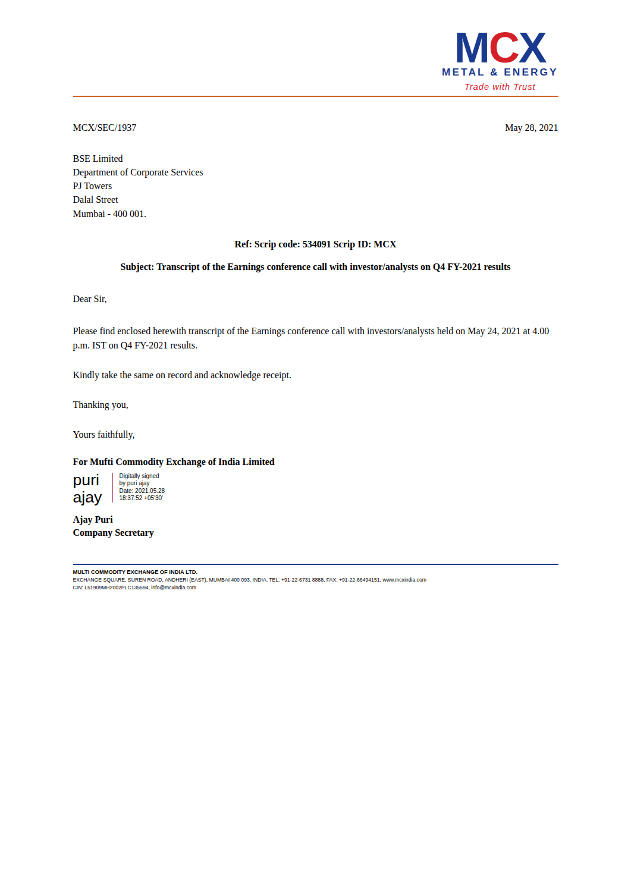MCX
METAL & ENERGY
Trade with Trust
MCX/SEC/1937 May 28, 2021
BSE Limited
Department of Corporate Services
PJ Towers
Dalal Street
Mumbai - 400 001.
Ref: Scrip code: 534091 Scrip ID: MCX
Subject: Transcript of the Earnings conference call with investor/analysts on Q4 FY-2021 results
Dear Sir,
Please find enclosed herewith transcript of the Earnings conference call with investors/analysts held on May 24, 2021 at 4.00 p.m. IST on Q4 FY-2021 results.
Kindly take the same on record and acknowledge receipt.
Thanking you,
Yours faithfully,
For Mufti Commodity Exchange of India Limited
puri
ajay Digitally signed
by puri ajay
Date: 2021.05.28
18:37:52 +05'30'
Ajay Puri
Company Secretary
MULTI COMMODITY EXCHANGE OF INDIA LTD.
EXCHANGE SQUARE, SUREN ROAD, ANDHERI (EAST), MUMBAI 400 093, INDIA. TEL: +91-22-6731 8888, FAX: +91-22-66494151, www.mcxindia.com
CIN: L51909MH2002PLC135594, info@mcxindia.com